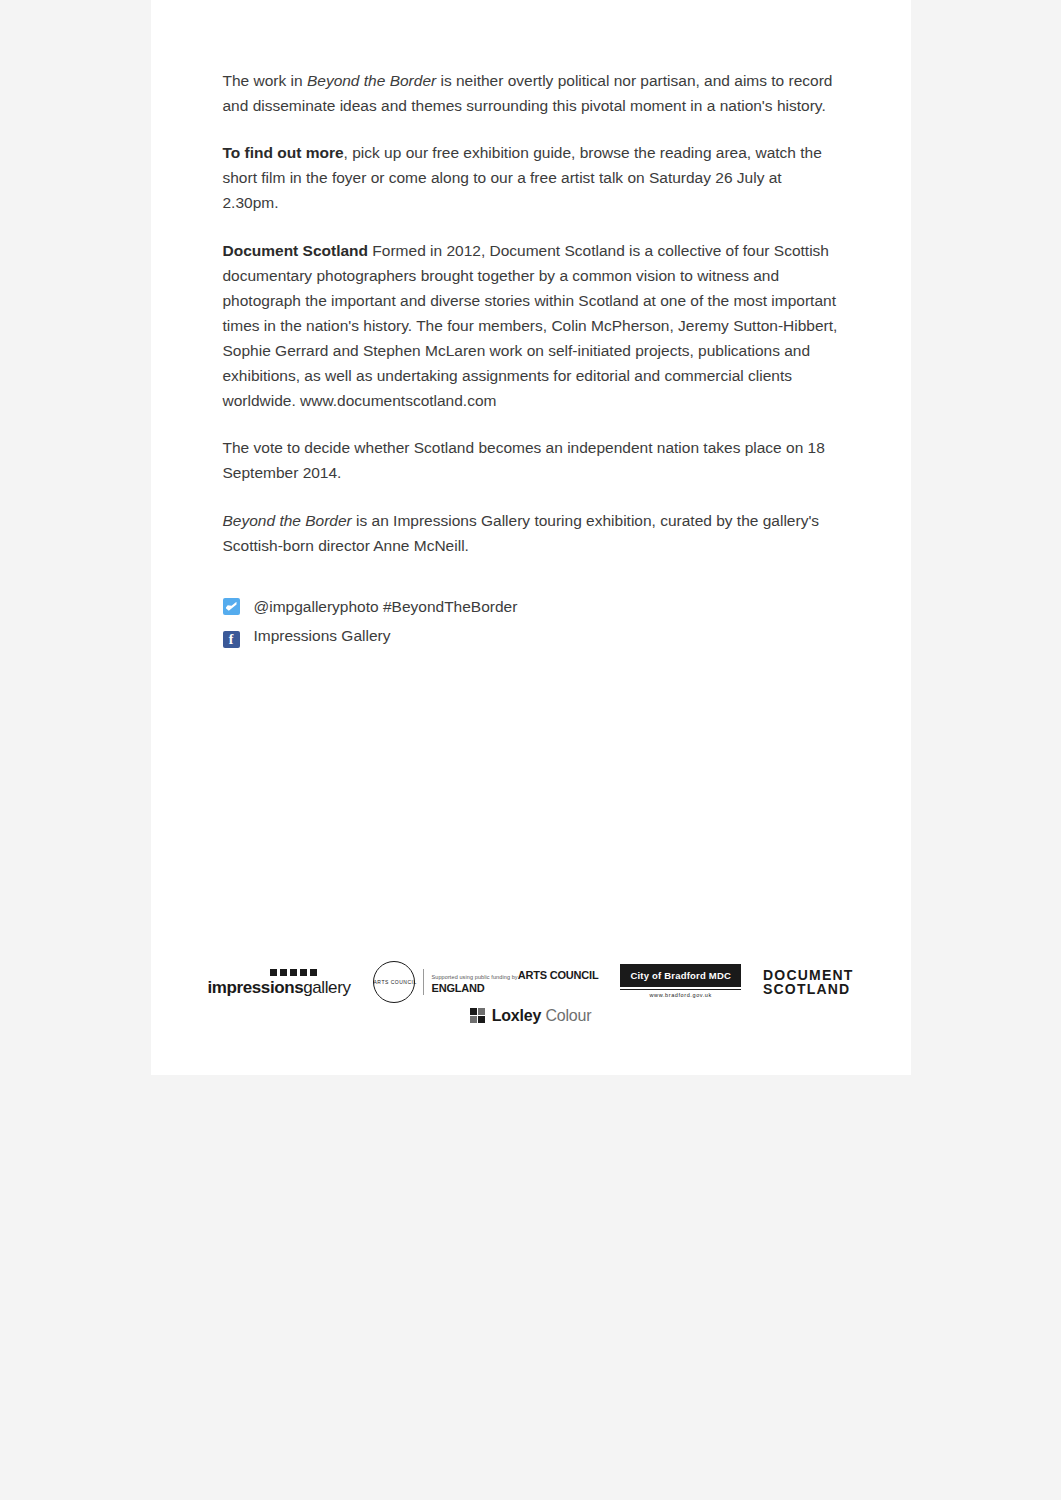The work in Beyond the Border is neither overtly political nor partisan, and aims to record and disseminate ideas and themes surrounding this pivotal moment in a nation's history.
To find out more, pick up our free exhibition guide, browse the reading area, watch the short film in the foyer or come along to our a free artist talk on Saturday 26 July at 2.30pm.
Document Scotland Formed in 2012, Document Scotland is a collective of four Scottish documentary photographers brought together by a common vision to witness and photograph the important and diverse stories within Scotland at one of the most important times in the nation's history. The four members, Colin McPherson, Jeremy Sutton-Hibbert, Sophie Gerrard and Stephen McLaren work on self-initiated projects, publications and exhibitions, as well as undertaking assignments for editorial and commercial clients worldwide. www.documentscotland.com
The vote to decide whether Scotland becomes an independent nation takes place on 18 September 2014.
Beyond the Border is an Impressions Gallery touring exhibition, curated by the gallery's Scottish-born director Anne McNeill.
@impgalleryphoto #BeyondTheBorder f Impressions Gallery
impressionsgallery
ARTS COUNCIL Supported using public funding by ARTS COUNCIL
ENGLAND
City of Bradford MDC
www.bradford.gov.uk
DOCUMENT
SCOTLAND
Loxley Colour